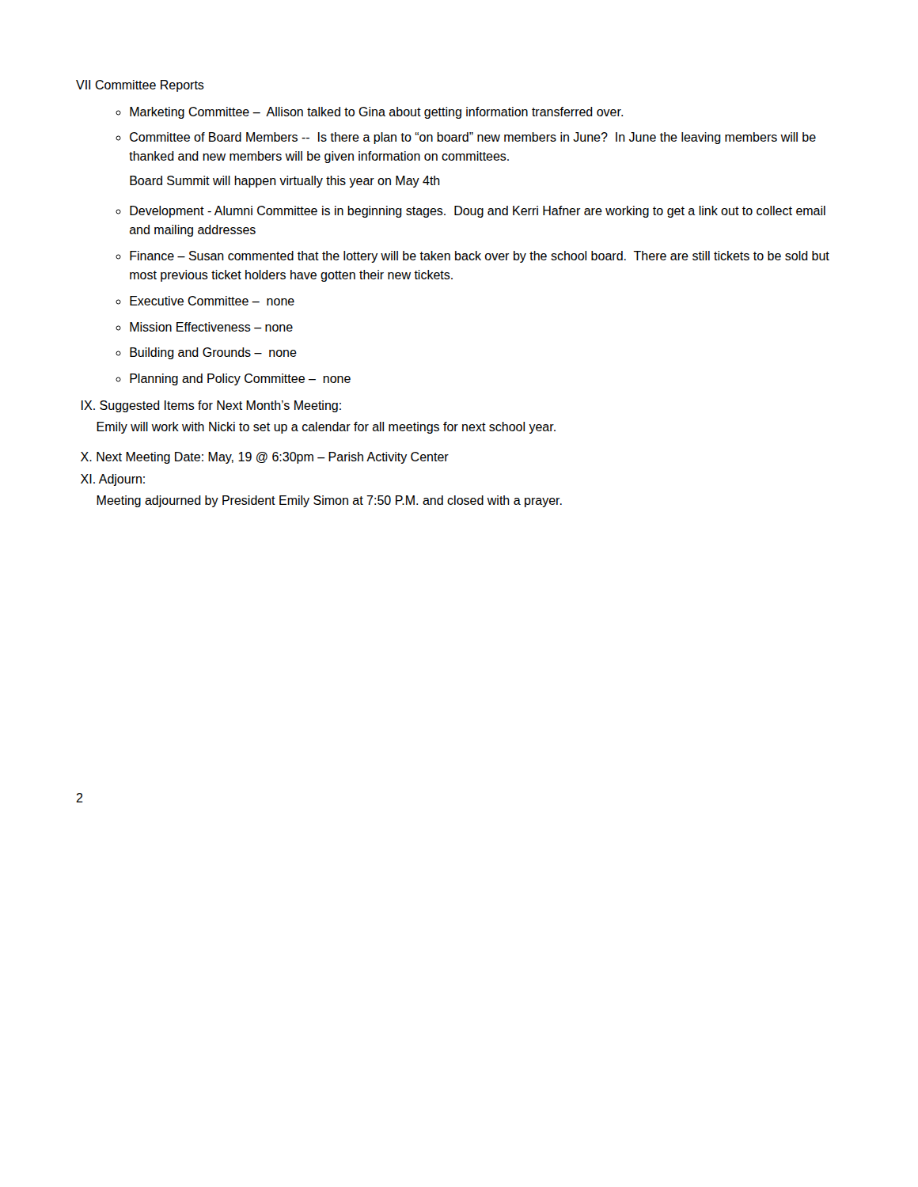VII Committee Reports
Marketing Committee – Allison talked to Gina about getting information transferred over.
Committee of Board Members -- Is there a plan to “on board” new members in June? In June the leaving members will be thanked and new members will be given information on committees.
Board Summit will happen virtually this year on May 4th
Development - Alumni Committee is in beginning stages. Doug and Kerri Hafner are working to get a link out to collect email and mailing addresses
Finance – Susan commented that the lottery will be taken back over by the school board. There are still tickets to be sold but most previous ticket holders have gotten their new tickets.
Executive Committee – none
Mission Effectiveness – none
Building and Grounds – none
Planning and Policy Committee – none
IX. Suggested Items for Next Month’s Meeting:
Emily will work with Nicki to set up a calendar for all meetings for next school year.
X. Next Meeting Date: May, 19 @ 6:30pm – Parish Activity Center
XI. Adjourn:
Meeting adjourned by President Emily Simon at 7:50 P.M. and closed with a prayer.
2